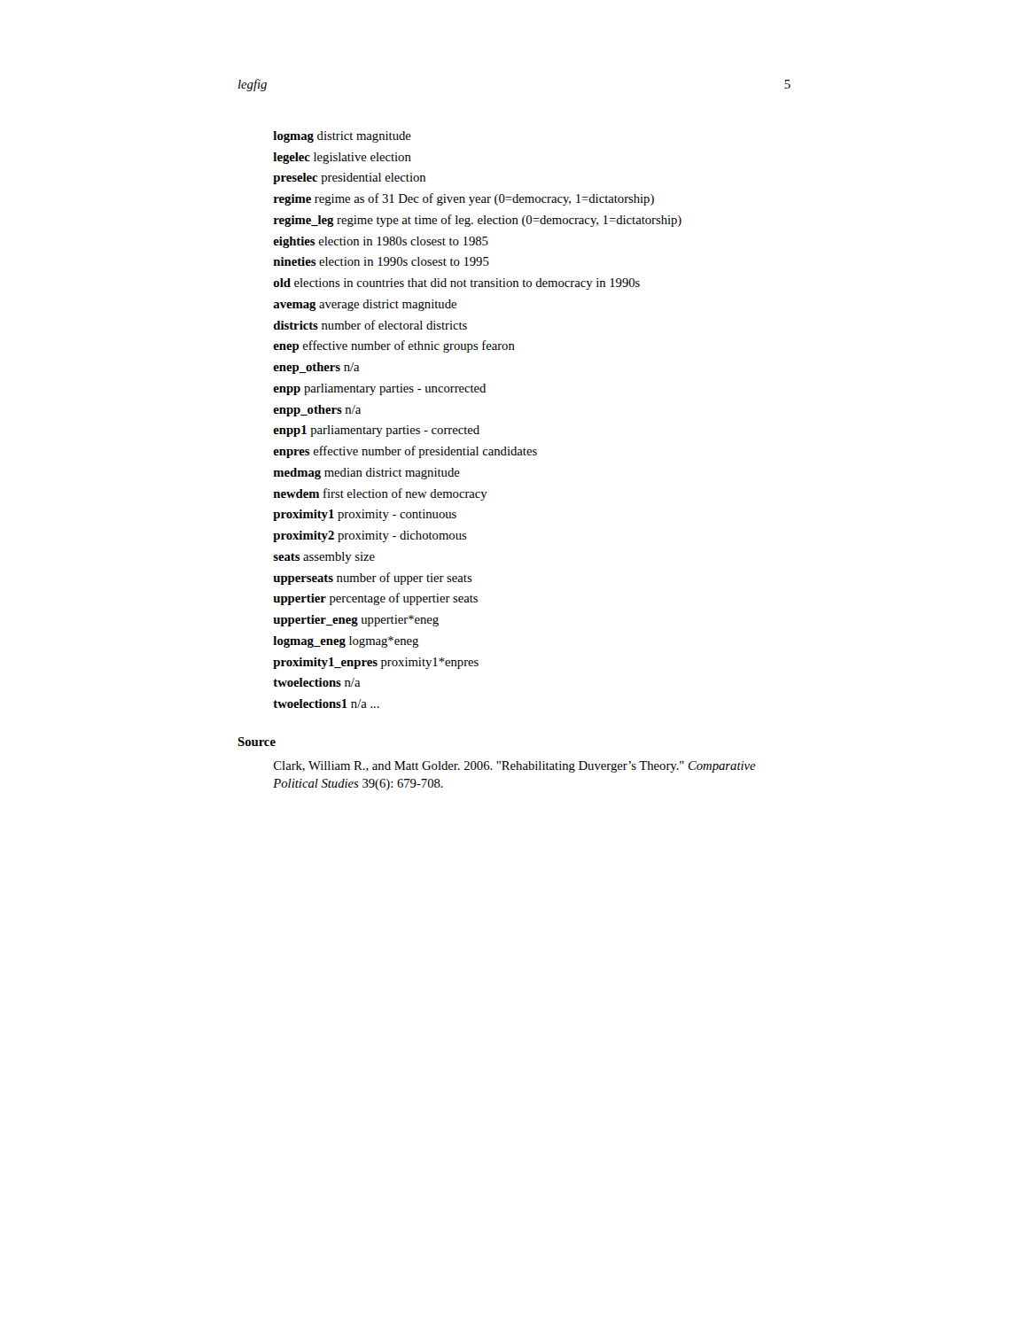legfig 5
logmag
district magnitude
legelec
legislative election
preselec
presidential election
regime
regime as of 31 Dec of given year (0=democracy, 1=dictatorship)
regime_leg
regime type at time of leg. election (0=democracy, 1=dictatorship)
eighties
election in 1980s closest to 1985
nineties
election in 1990s closest to 1995
old
elections in countries that did not transition to democracy in 1990s
avemag
average district magnitude
districts
number of electoral districts
enep
effective number of ethnic groups fearon
enep_others
n/a
enpp
parliamentary parties - uncorrected
enpp_others
n/a
enpp1
parliamentary parties - corrected
enpres
effective number of presidential candidates
medmag
median district magnitude
newdem
first election of new democracy
proximity1
proximity - continuous
proximity2
proximity - dichotomous
seats
assembly size
upperseats
number of upper tier seats
uppertier
percentage of uppertier seats
uppertier_eneg
uppertier*eneg
logmag_eneg
logmag*eneg
proximity1_enpres
proximity1*enpres
twoelections
n/a
twoelections1
n/a ...
Source
Clark, William R., and Matt Golder. 2006. "Rehabilitating Duverger’s Theory." Comparative Political Studies 39(6): 679-708.